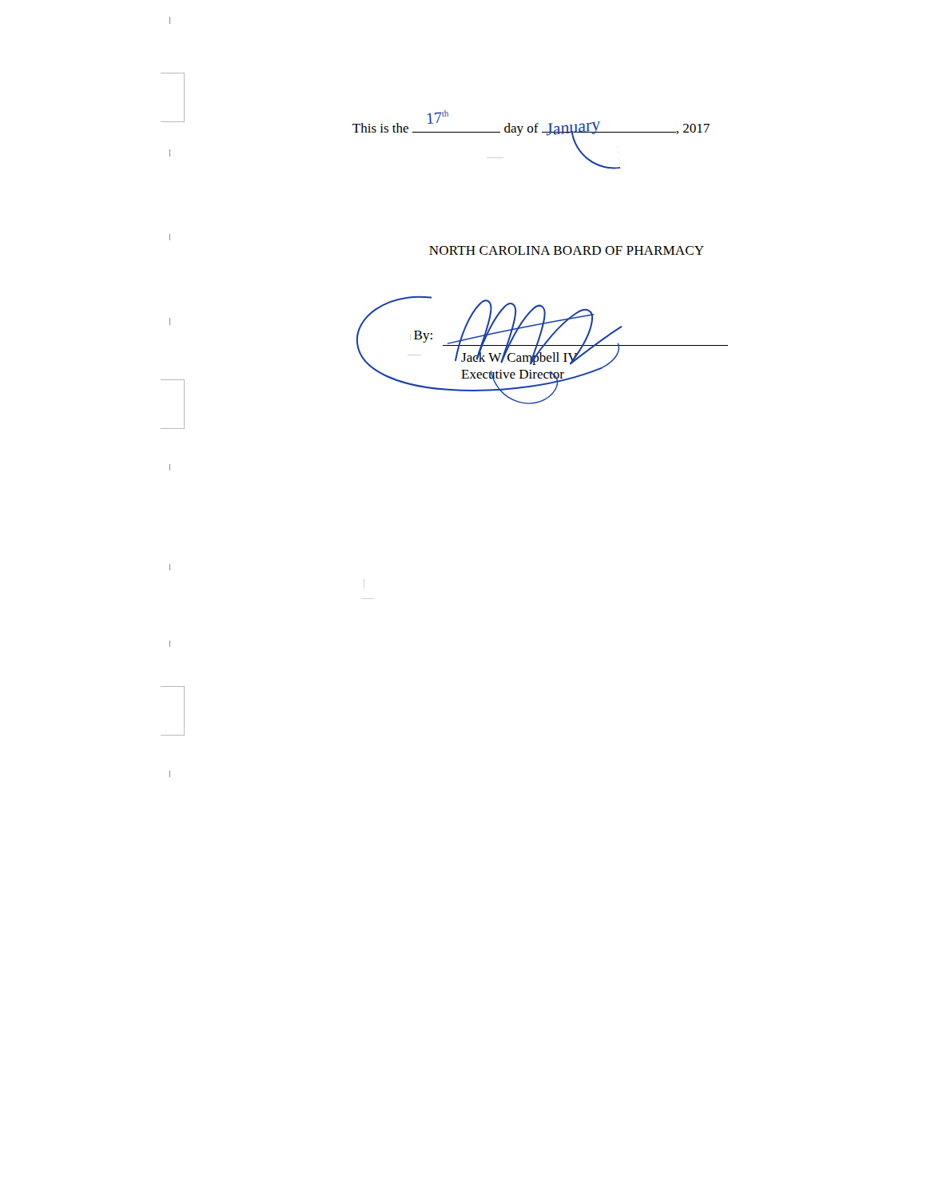This is the 17th day of January, 2017
NORTH CAROLINA BOARD OF PHARMACY
By:
Jack W. Campbell IV
Executive Director